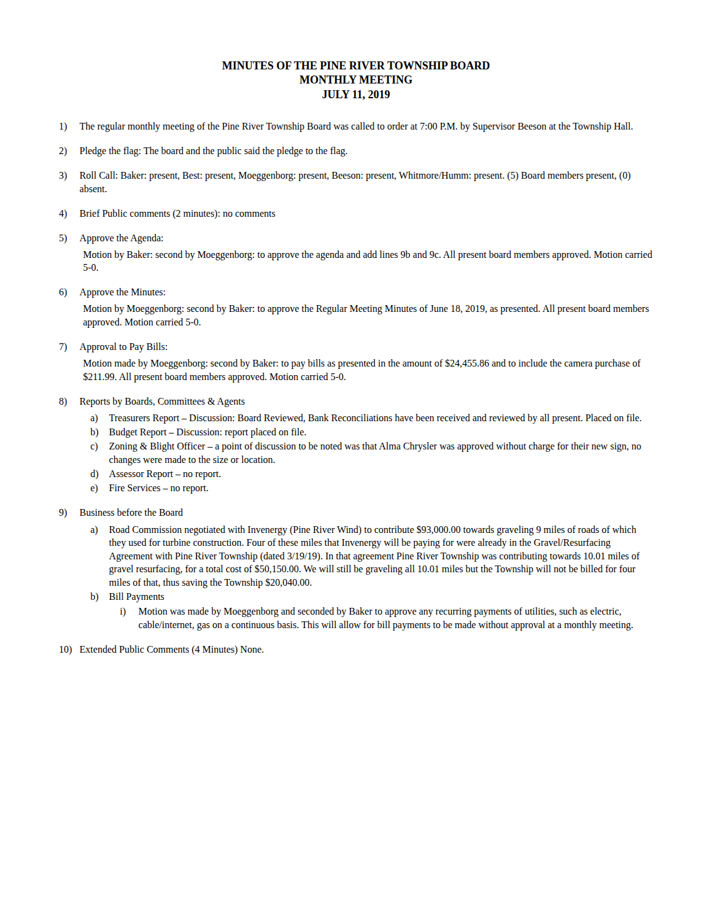MINUTES OF THE PINE RIVER TOWNSHIP BOARD
MONTHLY MEETING
JULY 11, 2019
The regular monthly meeting of the Pine River Township Board was called to order at 7:00 P.M. by Supervisor Beeson at the Township Hall.
Pledge the flag: The board and the public said the pledge to the flag.
Roll Call: Baker: present, Best: present, Moeggenborg: present, Beeson: present, Whitmore/Humm: present. (5) Board members present, (0) absent.
Brief Public comments (2 minutes): no comments
Approve the Agenda:
Motion by Baker: second by Moeggenborg: to approve the agenda and add lines 9b and 9c. All present board members approved. Motion carried 5-0.
Approve the Minutes:
Motion by Moeggenborg: second by Baker: to approve the Regular Meeting Minutes of June 18, 2019, as presented. All present board members approved. Motion carried 5-0.
Approval to Pay Bills:
Motion made by Moeggenborg: second by Baker: to pay bills as presented in the amount of $24,455.86 and to include the camera purchase of $211.99. All present board members approved. Motion carried 5-0.
Reports by Boards, Committees & Agents
Treasurers Report – Discussion: Board Reviewed, Bank Reconciliations have been received and reviewed by all present. Placed on file.
Budget Report – Discussion: report placed on file.
Zoning & Blight Officer – a point of discussion to be noted was that Alma Chrysler was approved without charge for their new sign, no changes were made to the size or location.
Assessor Report – no report.
Fire Services – no report.
Business before the Board
Road Commission negotiated with Invenergy (Pine River Wind) to contribute $93,000.00 towards graveling 9 miles of roads of which they used for turbine construction. Four of these miles that Invenergy will be paying for were already in the Gravel/Resurfacing Agreement with Pine River Township (dated 3/19/19). In that agreement Pine River Township was contributing towards 10.01 miles of gravel resurfacing, for a total cost of $50,150.00. We will still be graveling all 10.01 miles but the Township will not be billed for four miles of that, thus saving the Township $20,040.00.
Bill Payments
Motion was made by Moeggenborg and seconded by Baker to approve any recurring payments of utilities, such as electric, cable/internet, gas on a continuous basis. This will allow for bill payments to be made without approval at a monthly meeting.
Extended Public Comments (4 Minutes) None.